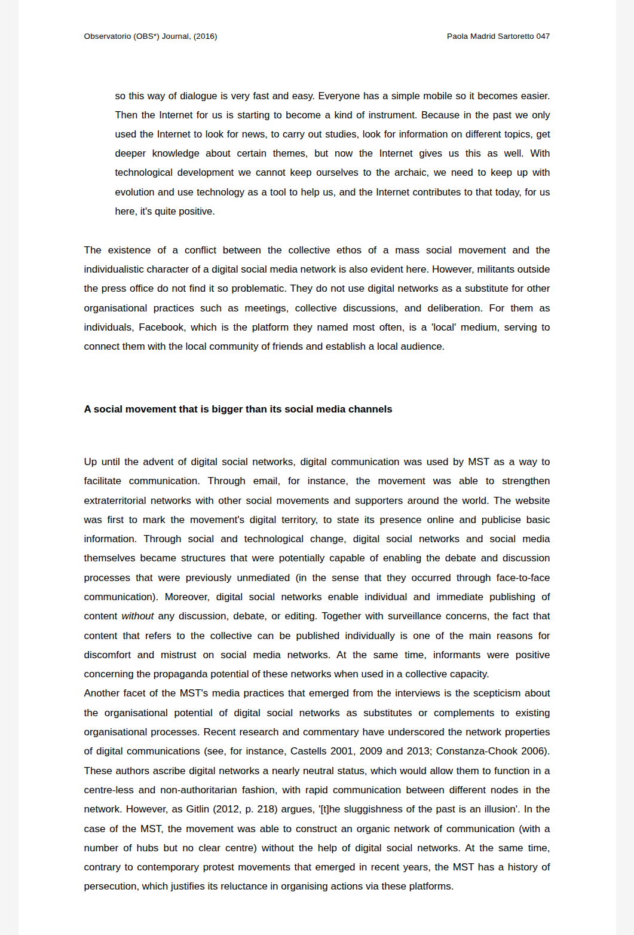Observatorio (OBS*) Journal, (2016)
Paola Madrid Sartoretto 047
so this way of dialogue is very fast and easy. Everyone has a simple mobile so it becomes easier. Then the Internet for us is starting to become a kind of instrument. Because in the past we only used the Internet to look for news, to carry out studies, look for information on different topics, get deeper knowledge about certain themes, but now the Internet gives us this as well. With technological development we cannot keep ourselves to the archaic, we need to keep up with evolution and use technology as a tool to help us, and the Internet contributes to that today, for us here, it's quite positive.
The existence of a conflict between the collective ethos of a mass social movement and the individualistic character of a digital social media network is also evident here. However, militants outside the press office do not find it so problematic. They do not use digital networks as a substitute for other organisational practices such as meetings, collective discussions, and deliberation. For them as individuals, Facebook, which is the platform they named most often, is a 'local' medium, serving to connect them with the local community of friends and establish a local audience.
A social movement that is bigger than its social media channels
Up until the advent of digital social networks, digital communication was used by MST as a way to facilitate communication. Through email, for instance, the movement was able to strengthen extraterritorial networks with other social movements and supporters around the world. The website was first to mark the movement's digital territory, to state its presence online and publicise basic information. Through social and technological change, digital social networks and social media themselves became structures that were potentially capable of enabling the debate and discussion processes that were previously unmediated (in the sense that they occurred through face-to-face communication). Moreover, digital social networks enable individual and immediate publishing of content without any discussion, debate, or editing. Together with surveillance concerns, the fact that content that refers to the collective can be published individually is one of the main reasons for discomfort and mistrust on social media networks. At the same time, informants were positive concerning the propaganda potential of these networks when used in a collective capacity.
Another facet of the MST's media practices that emerged from the interviews is the scepticism about the organisational potential of digital social networks as substitutes or complements to existing organisational processes. Recent research and commentary have underscored the network properties of digital communications (see, for instance, Castells 2001, 2009 and 2013; Constanza-Chook 2006). These authors ascribe digital networks a nearly neutral status, which would allow them to function in a centre-less and non-authoritarian fashion, with rapid communication between different nodes in the network. However, as Gitlin (2012, p. 218) argues, '[t]he sluggishness of the past is an illusion'. In the case of the MST, the movement was able to construct an organic network of communication (with a number of hubs but no clear centre) without the help of digital social networks. At the same time, contrary to contemporary protest movements that emerged in recent years, the MST has a history of persecution, which justifies its reluctance in organising actions via these platforms.